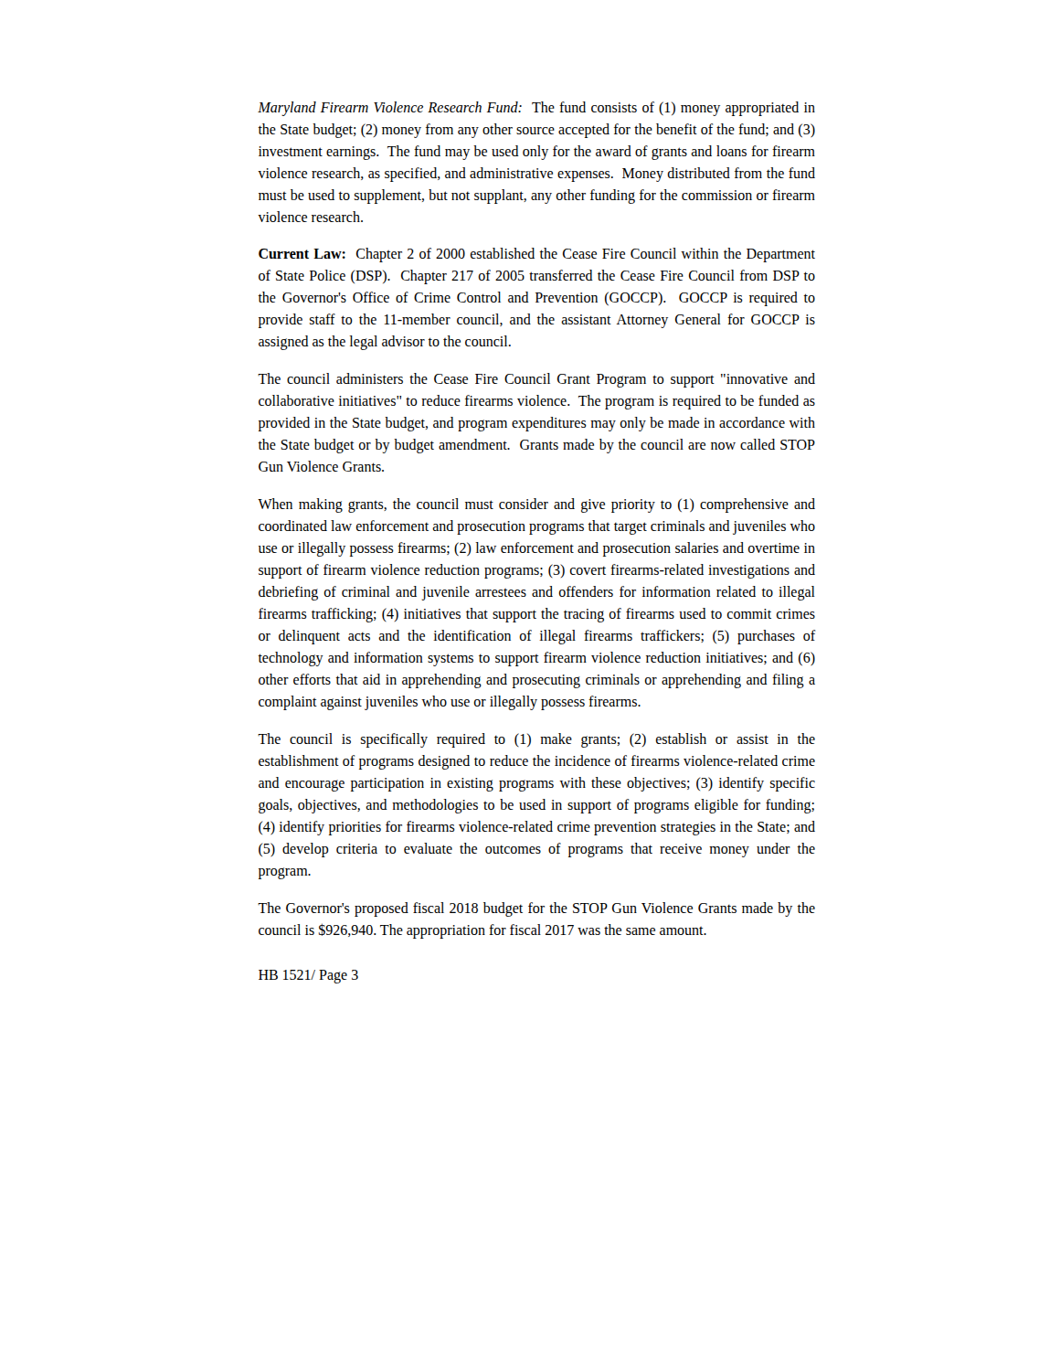Maryland Firearm Violence Research Fund: The fund consists of (1) money appropriated in the State budget; (2) money from any other source accepted for the benefit of the fund; and (3) investment earnings. The fund may be used only for the award of grants and loans for firearm violence research, as specified, and administrative expenses. Money distributed from the fund must be used to supplement, but not supplant, any other funding for the commission or firearm violence research.
Current Law: Chapter 2 of 2000 established the Cease Fire Council within the Department of State Police (DSP). Chapter 217 of 2005 transferred the Cease Fire Council from DSP to the Governor's Office of Crime Control and Prevention (GOCCP). GOCCP is required to provide staff to the 11-member council, and the assistant Attorney General for GOCCP is assigned as the legal advisor to the council.
The council administers the Cease Fire Council Grant Program to support "innovative and collaborative initiatives" to reduce firearms violence. The program is required to be funded as provided in the State budget, and program expenditures may only be made in accordance with the State budget or by budget amendment. Grants made by the council are now called STOP Gun Violence Grants.
When making grants, the council must consider and give priority to (1) comprehensive and coordinated law enforcement and prosecution programs that target criminals and juveniles who use or illegally possess firearms; (2) law enforcement and prosecution salaries and overtime in support of firearm violence reduction programs; (3) covert firearms-related investigations and debriefing of criminal and juvenile arrestees and offenders for information related to illegal firearms trafficking; (4) initiatives that support the tracing of firearms used to commit crimes or delinquent acts and the identification of illegal firearms traffickers; (5) purchases of technology and information systems to support firearm violence reduction initiatives; and (6) other efforts that aid in apprehending and prosecuting criminals or apprehending and filing a complaint against juveniles who use or illegally possess firearms.
The council is specifically required to (1) make grants; (2) establish or assist in the establishment of programs designed to reduce the incidence of firearms violence-related crime and encourage participation in existing programs with these objectives; (3) identify specific goals, objectives, and methodologies to be used in support of programs eligible for funding; (4) identify priorities for firearms violence-related crime prevention strategies in the State; and (5) develop criteria to evaluate the outcomes of programs that receive money under the program.
The Governor's proposed fiscal 2018 budget for the STOP Gun Violence Grants made by the council is $926,940. The appropriation for fiscal 2017 was the same amount.
HB 1521/ Page 3